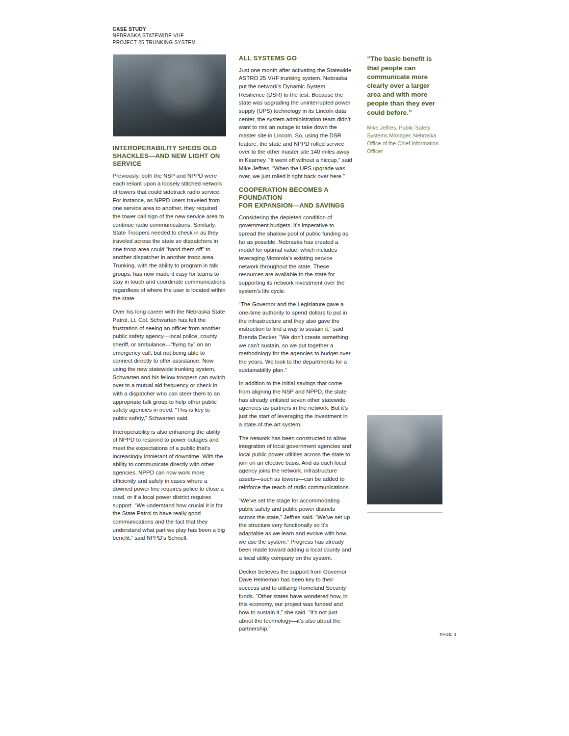CASE STUDY
NEBRASKA STATEWIDE VHF
PROJECT 25 TRUNKING SYSTEM
INTEROPERABILITY SHEDS OLD
SHACKLES—AND NEW LIGHT ON SERVICE
Previously, both the NSP and NPPD were each reliant upon a loosely stitched network of towers that could sidetrack radio service. For instance, as NPPD users traveled from one service area to another, they required the tower call sign of the new service area to continue radio communications. Similarly, State Troopers needed to check in as they traveled across the state so dispatchers in one troop area could “hand them off” to another dispatcher in another troop area. Trunking, with the ability to program in talk groups, has now made it easy for teams to stay in touch and coordinate communications regardless of where the user is located within the state.
Over his long career with the Nebraska State Patrol, Lt. Col. Schwarten has felt the frustration of seeing an officer from another public safety agency—local police, county sheriff, or ambulance—“flying by” on an emergency call, but not being able to connect directly to offer assistance. Now using the new statewide trunking system, Schwarten and his fellow troopers can switch over to a mutual aid frequency or check in with a dispatcher who can steer them to an appropriate talk group to help other public safety agencies in need. “This is key to public safety,” Schwarten said.
Interoperability is also enhancing the ability of NPPD to respond to power outages and meet the expectations of a public that’s increasingly intolerant of downtime. With the ability to communicate directly with other agencies, NPPD can now work more efficiently and safely in cases where a downed power line requires police to close a road, or if a local power district requires support. “We understand how crucial it is for the State Patrol to have really good communications and the fact that they understand what part we play has been a big benefit,” said NPPD’s Schnell.
ALL SYSTEMS GO
Just one month after activating the Statewide ASTRO 25 VHF trunking system, Nebraska put the network’s Dynamic System Resilience (DSR) to the test. Because the state was upgrading the uninterrupted power supply (UPS) technology in its Lincoln data center, the system administration team didn’t want to risk an outage to take down the master site in Lincoln. So, using the DSR feature, the state and NPPD rolled service over to the other master site 140 miles away in Kearney. “It went off without a hiccup,” said Mike Jeffres. “When the UPS upgrade was over, we just rolled it right back over here.”
COOPERATION BECOMES A FOUNDATION
FOR EXPANSION—AND SAVINGS
Considering the depleted condition of government budgets, it’s imperative to spread the shallow pool of public funding as far as possible. Nebraska has created a model for optimal value, which includes leveraging Motorola’s existing service network throughout the state. These resources are available to the state for supporting its network investment over the system’s life cycle.
“The Governor and the Legislature gave a one-time authority to spend dollars to put in the infrastructure and they also gave the instruction to find a way to sustain it,” said Brenda Decker. “We don’t create something we can’t sustain, so we put together a methodology for the agencies to budget over the years. We look to the departments for a sustainability plan.”
In addition to the initial savings that come from aligning the NSP and NPPD, the state has already enlisted seven other statewide agencies as partners in the network. But it’s just the start of leveraging the investment in a state-of-the-art system.
The network has been constructed to allow integration of local government agencies and local public power utilities across the state to join on an elective basis. And as each local agency joins the network, infrastructure assets—such as towers—can be added to reinforce the reach of radio communications.
“We’ve set the stage for accommodating public safety and public power districts across the state,” Jeffres said. “We’ve set up the structure very functionally so it’s adaptable as we learn and evolve with how we use the system.” Progress has already been made toward adding a local county and a local utility company on the system.
Decker believes the support from Governor Dave Heineman has been key to their success and to utilizing Homeland Security funds. “Other states have wondered how, in this economy, our project was funded and how to sustain it,” she said. “It’s not just about the technology—it’s also about the partnership.”
“The basic benefit is that people can communicate more clearly over a larger area and with more people than they ever could before.”
Mike Jeffres, Public Safety Systems Manager, Nebraska Office of the Chief Information Officer
PAGE 3